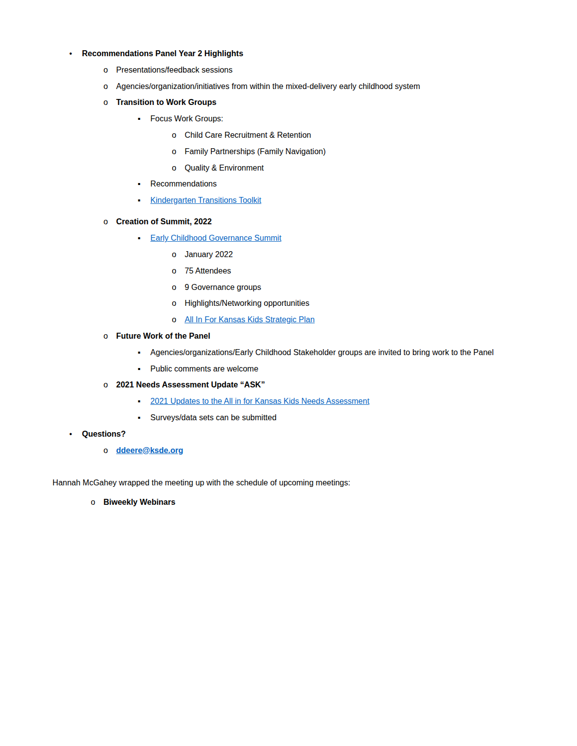•Recommendations Panel Year 2 Highlights
o Presentations/feedback sessions
o Agencies/organization/initiatives from within the mixed-delivery early childhood system
oTransition to Work Groups
▪Focus Work Groups:
o Child Care Recruitment & Retention
o Family Partnerships (Family Navigation)
o Quality & Environment
▪Recommendations
▪Kindergarten Transitions Toolkit
oCreation of Summit, 2022
▪Early Childhood Governance Summit
o January 2022
o75 Attendees
o9 Governance groups
o Highlights/Networking opportunities
oAll In For Kansas Kids Strategic Plan
oFuture Work of the Panel
▪Agencies/organizations/Early Childhood Stakeholder groups are invited to bring work to the Panel
▪Public comments are welcome
o 2021 Needs Assessment Update “ASK”
▪2021 Updates to the All in for Kansas Kids Needs Assessment
▪Surveys/data sets can be submitted
•Questions?
oddeere@ksde.org
Hannah McGahey wrapped the meeting up with the schedule of upcoming meetings:
oBiweekly Webinars